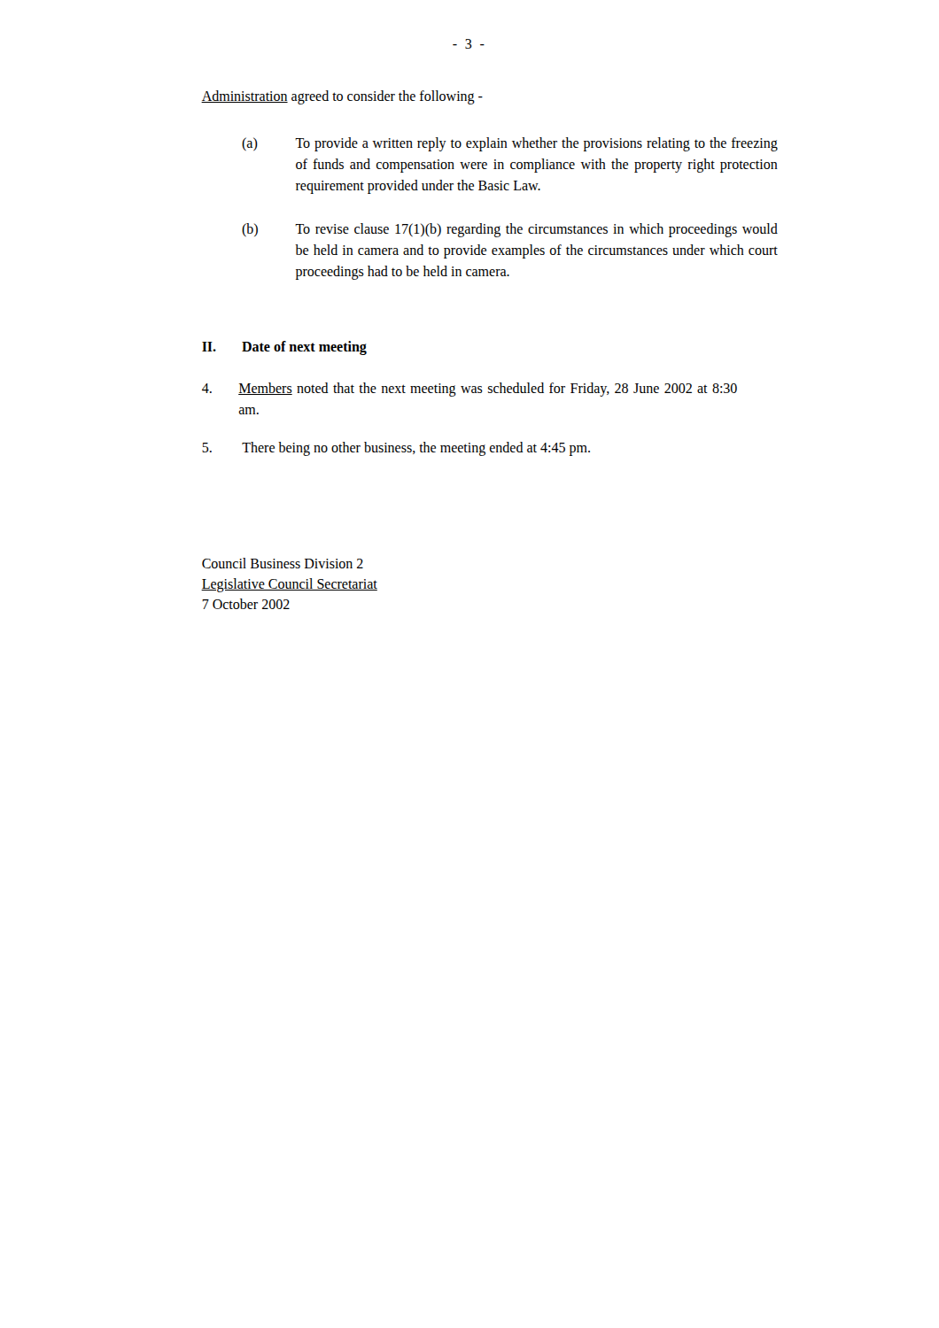- 3 -
Administration agreed to consider the following -
| (a) | To provide a written reply to explain whether the provisions relating to the freezing of funds and compensation were in compliance with the property right protection requirement provided under the Basic Law. |
| (b) | To revise clause 17(1)(b) regarding the circumstances in which proceedings would be held in camera and to provide examples of the circumstances under which court proceedings had to be held in camera. |
II. Date of next meeting
| 4. | Members noted that the next meeting was scheduled for Friday, 28 June 2002 at 8:30 am. |
| 5. | There being no other business, the meeting ended at 4:45 pm. |
Council Business Division 2
Legislative Council Secretariat
7 October 2002